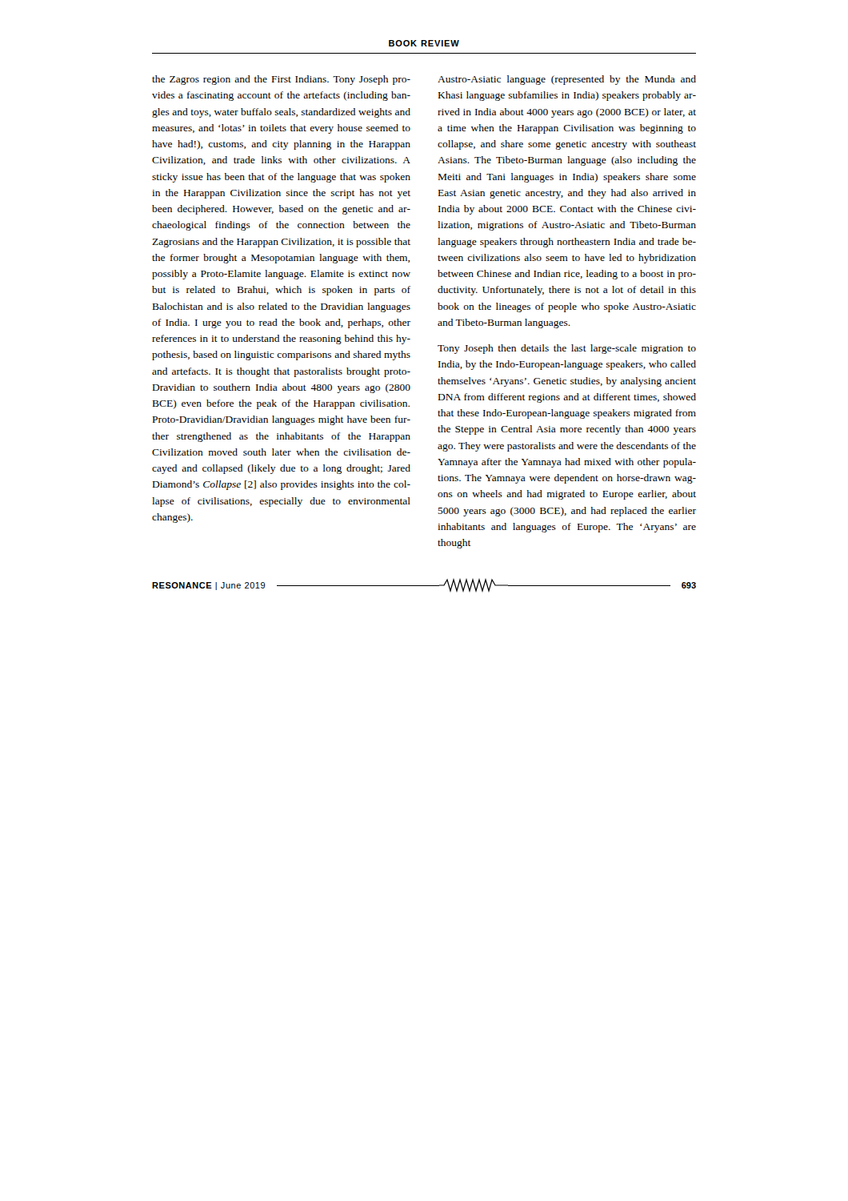BOOK REVIEW
the Zagros region and the First Indians. Tony Joseph provides a fascinating account of the artefacts (including bangles and toys, water buffalo seals, standardized weights and measures, and ‘lotas’ in toilets that every house seemed to have had!), customs, and city planning in the Harappan Civilization, and trade links with other civilizations. A sticky issue has been that of the language that was spoken in the Harappan Civilization since the script has not yet been deciphered. However, based on the genetic and archaeological findings of the connection between the Zagrosians and the Harappan Civilization, it is possible that the former brought a Mesopotamian language with them, possibly a Proto-Elamite language. Elamite is extinct now but is related to Brahui, which is spoken in parts of Balochistan and is also related to the Dravidian languages of India. I urge you to read the book and, perhaps, other references in it to understand the reasoning behind this hypothesis, based on linguistic comparisons and shared myths and artefacts. It is thought that pastoralists brought proto-Dravidian to southern India about 4800 years ago (2800 BCE) even before the peak of the Harappan civilisation. Proto-Dravidian/Dravidian languages might have been further strengthened as the inhabitants of the Harappan Civilization moved south later when the civilisation decayed and collapsed (likely due to a long drought; Jared Diamond’s Collapse [2] also provides insights into the collapse of civilisations, especially due to environmental changes).
Austro-Asiatic language (represented by the Munda and Khasi language subfamilies in India) speakers probably arrived in India about 4000 years ago (2000 BCE) or later, at a time when the Harappan Civilisation was beginning to collapse, and share some genetic ancestry with southeast Asians. The Tibeto-Burman language (also including the Meiti and Tani languages in India) speakers share some East Asian genetic ancestry, and they had also arrived in India by about 2000 BCE. Contact with the Chinese civilization, migrations of Austro-Asiatic and Tibeto-Burman language speakers through northeastern India and trade between civilizations also seem to have led to hybridization between Chinese and Indian rice, leading to a boost in productivity. Unfortunately, there is not a lot of detail in this book on the lineages of people who spoke Austro-Asiatic and Tibeto-Burman languages.
Tony Joseph then details the last large-scale migration to India, by the Indo-European-language speakers, who called themselves ‘Aryans’. Genetic studies, by analysing ancient DNA from different regions and at different times, showed that these Indo-European-language speakers migrated from the Steppe in Central Asia more recently than 4000 years ago. They were pastoralists and were the descendants of the Yamnaya after the Yamnaya had mixed with other populations. The Yamnaya were dependent on horse-drawn wagons on wheels and had migrated to Europe earlier, about 5000 years ago (3000 BCE), and had replaced the earlier inhabitants and languages of Europe. The ‘Aryans’ are thought
RESONANCE | June 2019
693